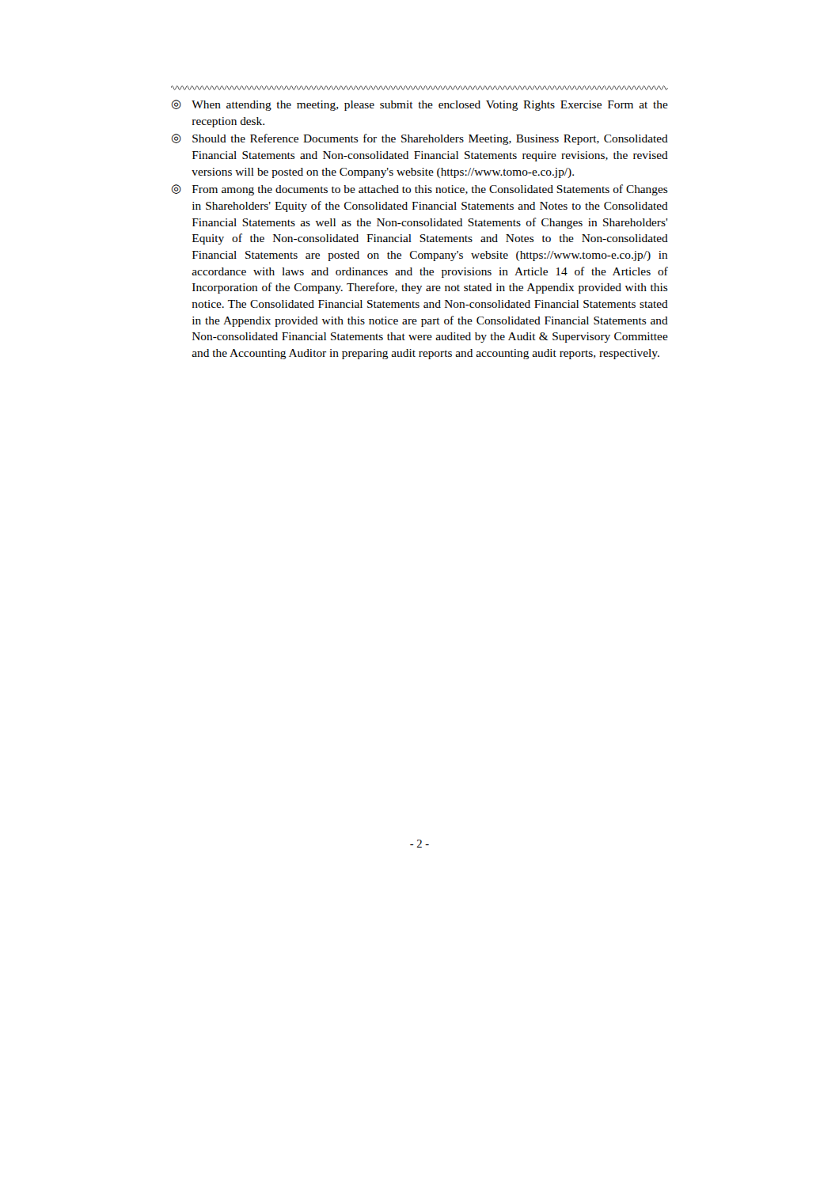◎ When attending the meeting, please submit the enclosed Voting Rights Exercise Form at the reception desk.
◎ Should the Reference Documents for the Shareholders Meeting, Business Report, Consolidated Financial Statements and Non-consolidated Financial Statements require revisions, the revised versions will be posted on the Company's website (https://www.tomo-e.co.jp/).
◎ From among the documents to be attached to this notice, the Consolidated Statements of Changes in Shareholders' Equity of the Consolidated Financial Statements and Notes to the Consolidated Financial Statements as well as the Non-consolidated Statements of Changes in Shareholders' Equity of the Non-consolidated Financial Statements and Notes to the Non-consolidated Financial Statements are posted on the Company's website (https://www.tomo-e.co.jp/) in accordance with laws and ordinances and the provisions in Article 14 of the Articles of Incorporation of the Company. Therefore, they are not stated in the Appendix provided with this notice. The Consolidated Financial Statements and Non-consolidated Financial Statements stated in the Appendix provided with this notice are part of the Consolidated Financial Statements and Non-consolidated Financial Statements that were audited by the Audit & Supervisory Committee and the Accounting Auditor in preparing audit reports and accounting audit reports, respectively.
- 2 -